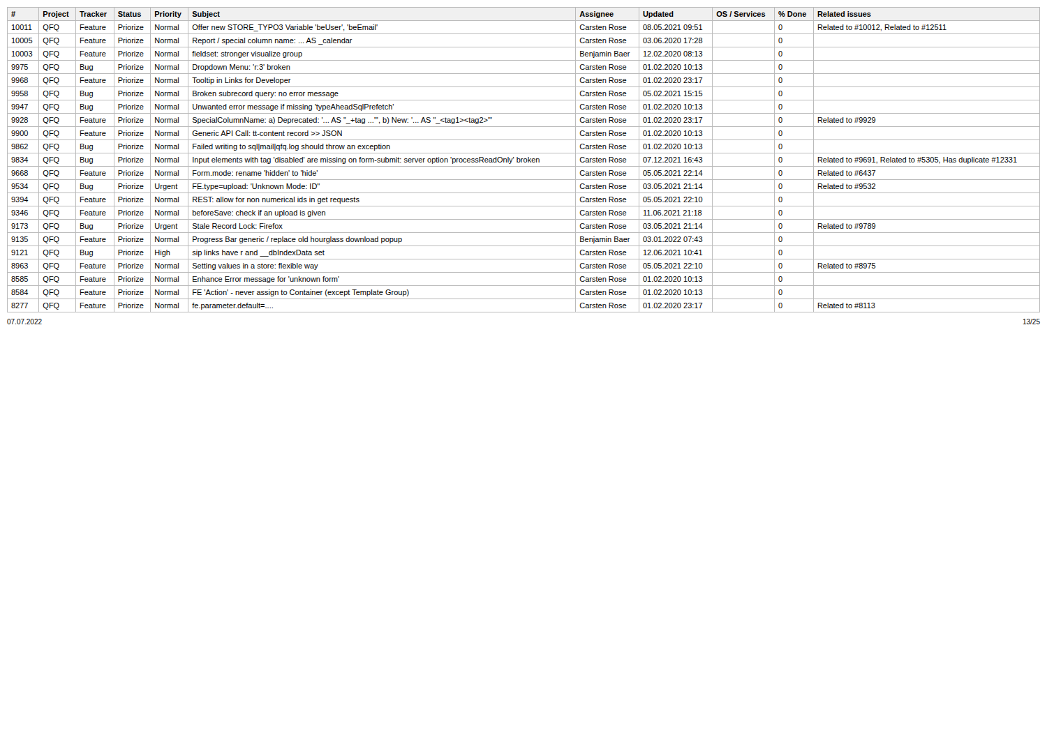| # | Project | Tracker | Status | Priority | Subject | Assignee | Updated | OS / Services | % Done | Related issues |
| --- | --- | --- | --- | --- | --- | --- | --- | --- | --- | --- |
| 10011 | QFQ | Feature | Priorize | Normal | Offer new STORE_TYPO3 Variable 'beUser', 'beEmail' | Carsten Rose | 08.05.2021 09:51 | | 0 | Related to #10012, Related to #12511 |
| 10005 | QFQ | Feature | Priorize | Normal | Report / special column name: ... AS _calendar | Carsten Rose | 03.06.2020 17:28 | | 0 | |
| 10003 | QFQ | Feature | Priorize | Normal | fieldset: stronger visualize group | Benjamin Baer | 12.02.2020 08:13 | | 0 | |
| 9975 | QFQ | Bug | Priorize | Normal | Dropdown Menu: 'r:3' broken | Carsten Rose | 01.02.2020 10:13 | | 0 | |
| 9968 | QFQ | Feature | Priorize | Normal | Tooltip in Links for Developer | Carsten Rose | 01.02.2020 23:17 | | 0 | |
| 9958 | QFQ | Bug | Priorize | Normal | Broken subrecord query: no error message | Carsten Rose | 05.02.2021 15:15 | | 0 | |
| 9947 | QFQ | Bug | Priorize | Normal | Unwanted error message if missing 'typeAheadSqlPrefetch' | Carsten Rose | 01.02.2020 10:13 | | 0 | |
| 9928 | QFQ | Feature | Priorize | Normal | SpecialColumnName: a) Deprecated: '... AS "_+tag ..."', b) New: '... AS "_<tag1><tag2>"' | Carsten Rose | 01.02.2020 23:17 | | 0 | Related to #9929 |
| 9900 | QFQ | Feature | Priorize | Normal | Generic API Call: tt-content record >> JSON | Carsten Rose | 01.02.2020 10:13 | | 0 | |
| 9862 | QFQ | Bug | Priorize | Normal | Failed writing to sql/mail/qfq.log should throw an exception | Carsten Rose | 01.02.2020 10:13 | | 0 | |
| 9834 | QFQ | Bug | Priorize | Normal | Input elements with tag 'disabled' are missing on form-submit: server option 'processReadOnly' broken | Carsten Rose | 07.12.2021 16:43 | | 0 | Related to #9691, Related to #5305, Has duplicate #12331 |
| 9668 | QFQ | Feature | Priorize | Normal | Form.mode: rename 'hidden' to 'hide' | Carsten Rose | 05.05.2021 22:14 | | 0 | Related to #6437 |
| 9534 | QFQ | Bug | Priorize | Urgent | FE.type=upload: 'Unknown Mode: ID" | Carsten Rose | 03.05.2021 21:14 | | 0 | Related to #9532 |
| 9394 | QFQ | Feature | Priorize | Normal | REST: allow for non numerical ids in get requests | Carsten Rose | 05.05.2021 22:10 | | 0 | |
| 9346 | QFQ | Feature | Priorize | Normal | beforeSave: check if an upload is given | Carsten Rose | 11.06.2021 21:18 | | 0 | |
| 9173 | QFQ | Bug | Priorize | Urgent | Stale Record Lock: Firefox | Carsten Rose | 03.05.2021 21:14 | | 0 | Related to #9789 |
| 9135 | QFQ | Feature | Priorize | Normal | Progress Bar generic / replace old hourglass download popup | Benjamin Baer | 03.01.2022 07:43 | | 0 | |
| 9121 | QFQ | Bug | Priorize | High | sip links have r and __dbIndexData set | Carsten Rose | 12.06.2021 10:41 | | 0 | |
| 8963 | QFQ | Feature | Priorize | Normal | Setting values in a store: flexible way | Carsten Rose | 05.05.2021 22:10 | | 0 | Related to #8975 |
| 8585 | QFQ | Feature | Priorize | Normal | Enhance Error message for 'unknown form' | Carsten Rose | 01.02.2020 10:13 | | 0 | |
| 8584 | QFQ | Feature | Priorize | Normal | FE 'Action' - never assign to Container (except Template Group) | Carsten Rose | 01.02.2020 10:13 | | 0 | |
| 8277 | QFQ | Feature | Priorize | Normal | fe.parameter.default=.... | Carsten Rose | 01.02.2020 23:17 | | 0 | Related to #8113 |
07.07.2022 13/25